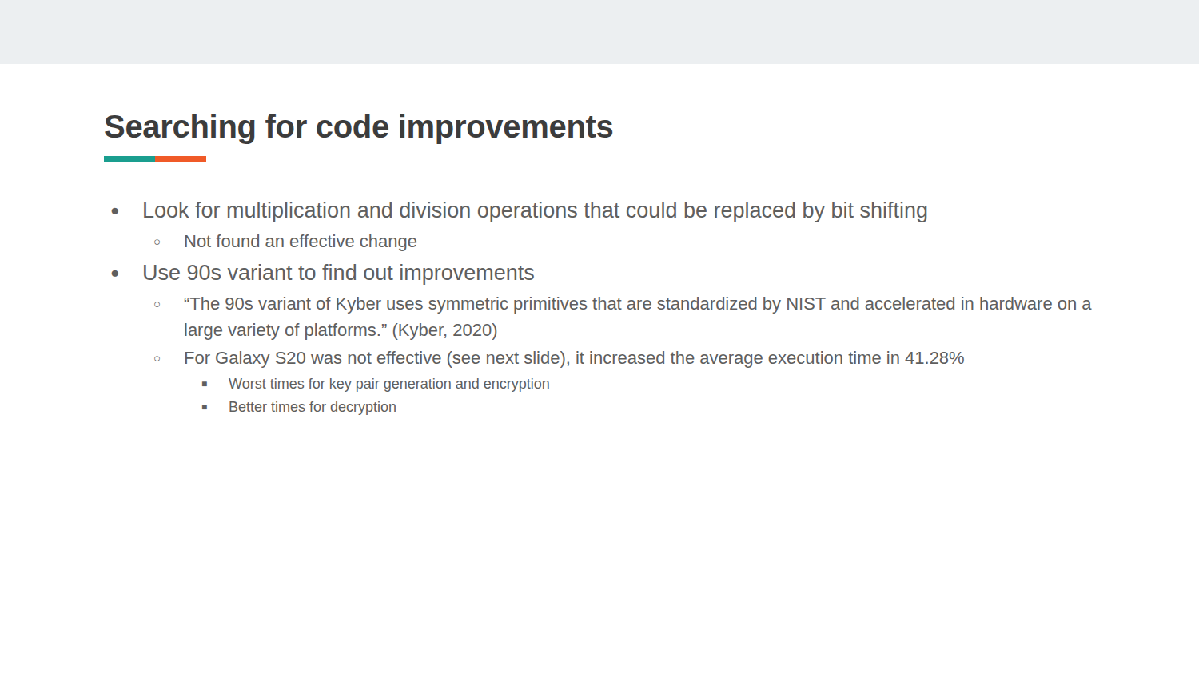Searching for code improvements
Look for multiplication and division operations that could be replaced by bit shifting
Not found an effective change
Use 90s variant to find out improvements
“The 90s variant of Kyber uses symmetric primitives that are standardized by NIST and accelerated in hardware on a large variety of platforms.” (Kyber, 2020)
For Galaxy S20 was not effective (see next slide), it increased the average execution time in 41.28%
Worst times for key pair generation and encryption
Better times for decryption